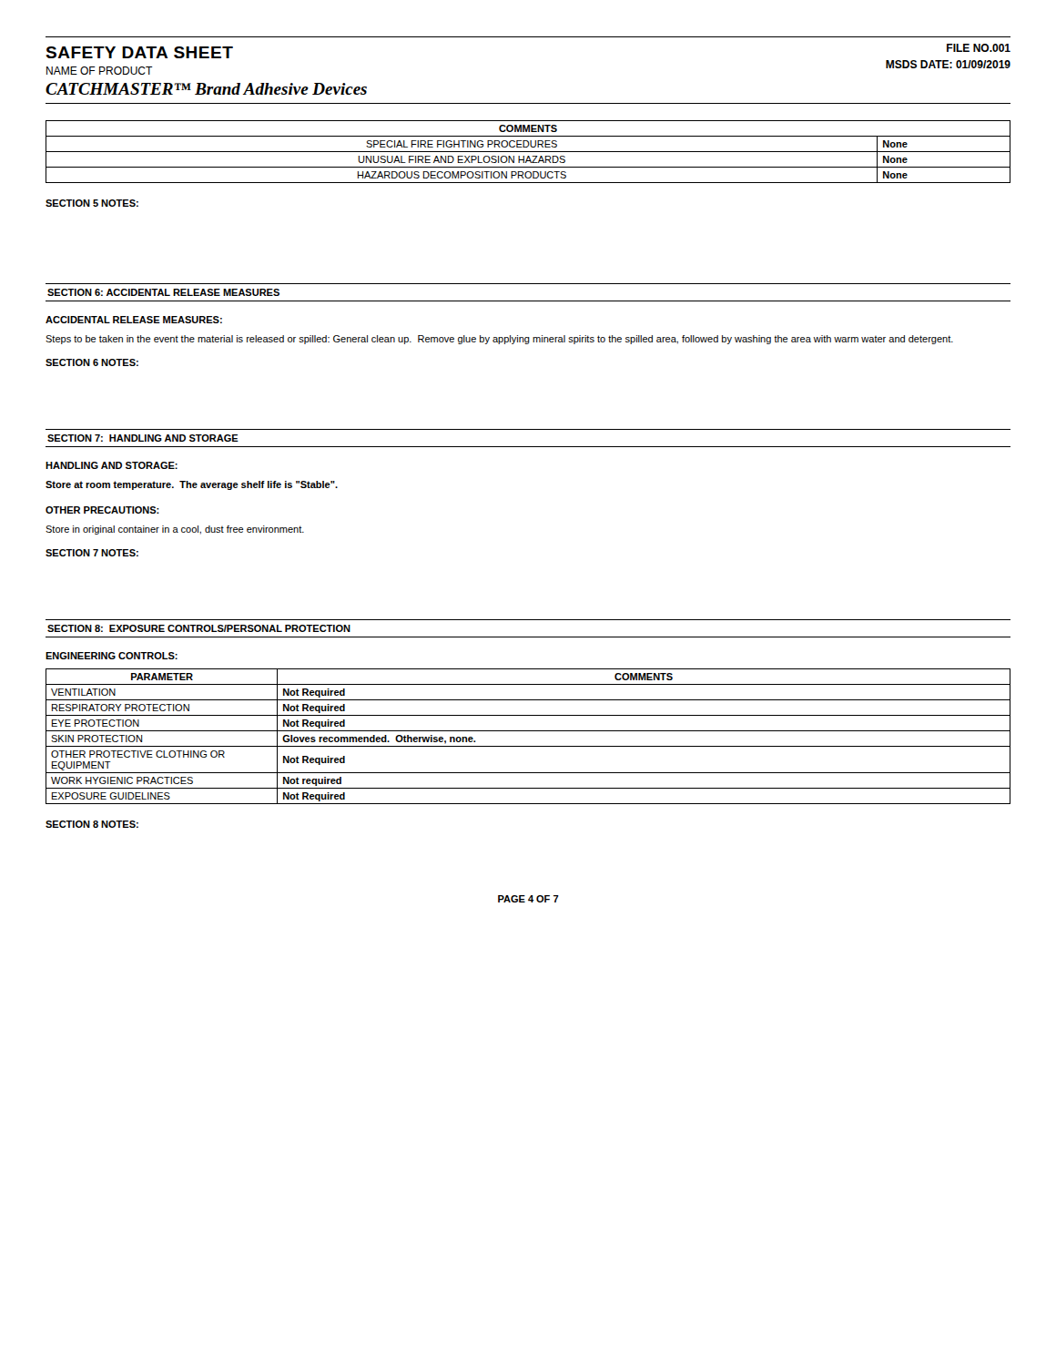FILE NO.001
MSDS DATE: 01/09/2019
SAFETY DATA SHEET
NAME OF PRODUCT
CATCHMASTER™ Brand Adhesive Devices
| COMMENTS |
| --- |
| SPECIAL FIRE FIGHTING PROCEDURES | None |
| UNUSUAL FIRE AND EXPLOSION HAZARDS | None |
| HAZARDOUS DECOMPOSITION PRODUCTS | None |
SECTION 5 NOTES:
SECTION 6: ACCIDENTAL RELEASE MEASURES
ACCIDENTAL RELEASE MEASURES:
Steps to be taken in the event the material is released or spilled: General clean up. Remove glue by applying mineral spirits to the spilled area, followed by washing the area with warm water and detergent.
SECTION 6 NOTES:
SECTION 7: HANDLING AND STORAGE
HANDLING AND STORAGE:
Store at room temperature. The average shelf life is "Stable".
OTHER PRECAUTIONS:
Store in original container in a cool, dust free environment.
SECTION 7 NOTES:
SECTION 8: EXPOSURE CONTROLS/PERSONAL PROTECTION
ENGINEERING CONTROLS:
| PARAMETER | COMMENTS |
| --- | --- |
| VENTILATION | Not Required |
| RESPIRATORY PROTECTION | Not Required |
| EYE PROTECTION | Not Required |
| SKIN PROTECTION | Gloves recommended. Otherwise, none. |
| OTHER PROTECTIVE CLOTHING OR EQUIPMENT | Not Required |
| WORK HYGIENIC PRACTICES | Not required |
| EXPOSURE GUIDELINES | Not Required |
SECTION 8 NOTES:
PAGE 4 OF 7